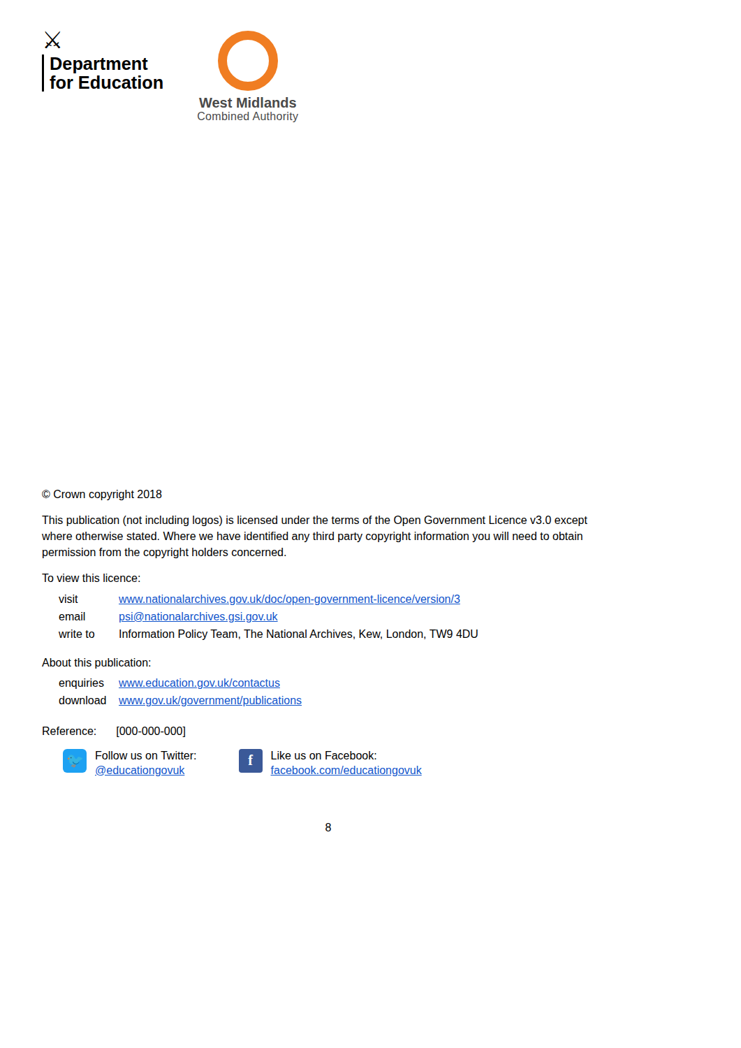⚔
Department
for Education
West MidlandsCombined Authority
© Crown copyright 2018
This publication (not including logos) is licensed under the terms of the Open Government Licence v3.0 except where otherwise stated. Where we have identified any third party copyright information you will need to obtain permission from the copyright holders concerned.
To view this licence:
| visit | www.nationalarchives.gov.uk/doc/open-government-licence/version/3 |
| email | psi@nationalarchives.gsi.gov.uk |
| write to | Information Policy Team, The National Archives, Kew, London, TW9 4DU |
About this publication:
| enquiries | www.education.gov.uk/contactus |
| download | www.gov.uk/government/publications |
Reference:[000-000-000]
🐦
Follow us on Twitter:
@educationgovuk
f
Like us on Facebook:
facebook.com/educationgovuk
8